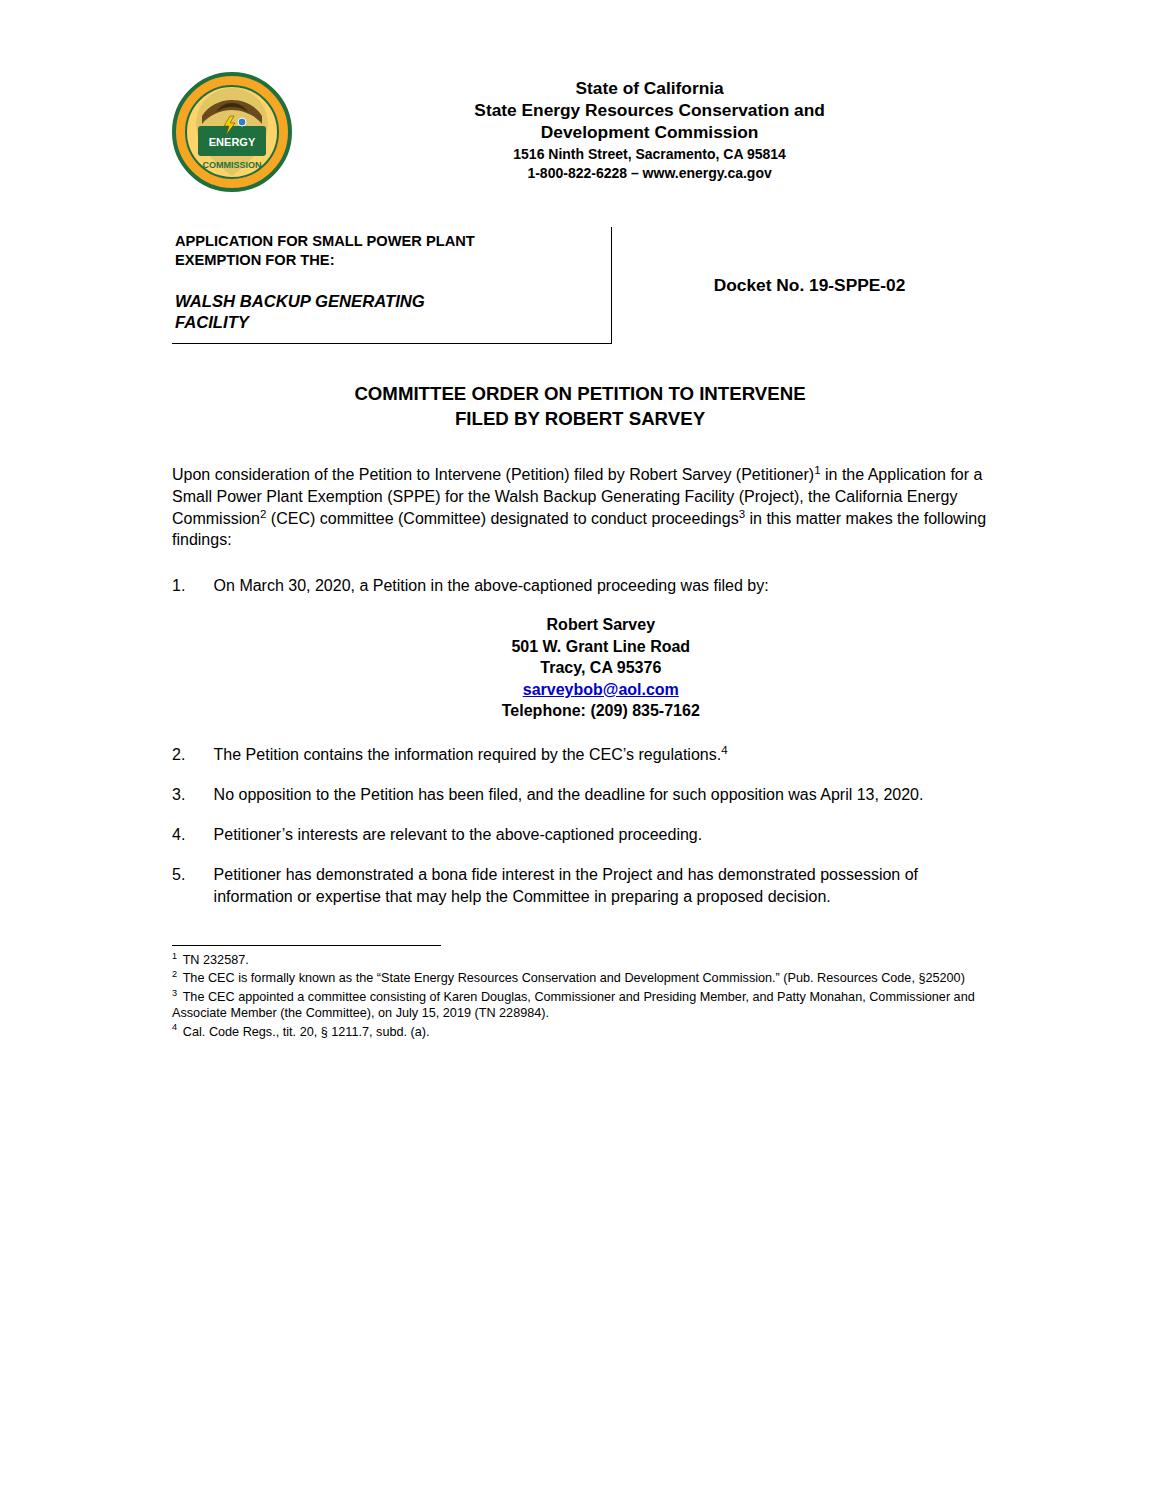ENERGY COMMISSION
State of California
State Energy Resources Conservation and
Development Commission
1516 Ninth Street, Sacramento, CA 95814
1-800-822-6228 – www.energy.ca.gov
APPLICATION FOR SMALL POWER PLANT
EXEMPTION FOR THE:
WALSH BACKUP GENERATING
FACILITY
Docket No. 19-SPPE-02
Committee Order on Petition to Intervene
Filed by Robert Sarvey
Upon consideration of the Petition to Intervene (Petition) filed by Robert Sarvey (Petitioner)1 in the Application for a Small Power Plant Exemption (SPPE) for the Walsh Backup Generating Facility (Project), the California Energy Commission2 (CEC) committee (Committee) designated to conduct proceedings3 in this matter makes the following findings:
On March 30, 2020, a Petition in the above-captioned proceeding was filed by:
Robert Sarvey
501 W. Grant Line Road
Tracy, CA 95376
sarveybob@aol.com
Telephone: (209) 835-7162
The Petition contains the information required by the CEC’s regulations.4
No opposition to the Petition has been filed, and the deadline for such opposition was April 13, 2020.
Petitioner’s interests are relevant to the above-captioned proceeding.
Petitioner has demonstrated a bona fide interest in the Project and has demonstrated possession of information or expertise that may help the Committee in preparing a proposed decision.
1 TN 232587.
2 The CEC is formally known as the “State Energy Resources Conservation and Development Commission.” (Pub. Resources Code, §25200)
3 The CEC appointed a committee consisting of Karen Douglas, Commissioner and Presiding Member, and Patty Monahan, Commissioner and Associate Member (the Committee), on July 15, 2019 (TN 228984).
4 Cal. Code Regs., tit. 20, § 1211.7, subd. (a).